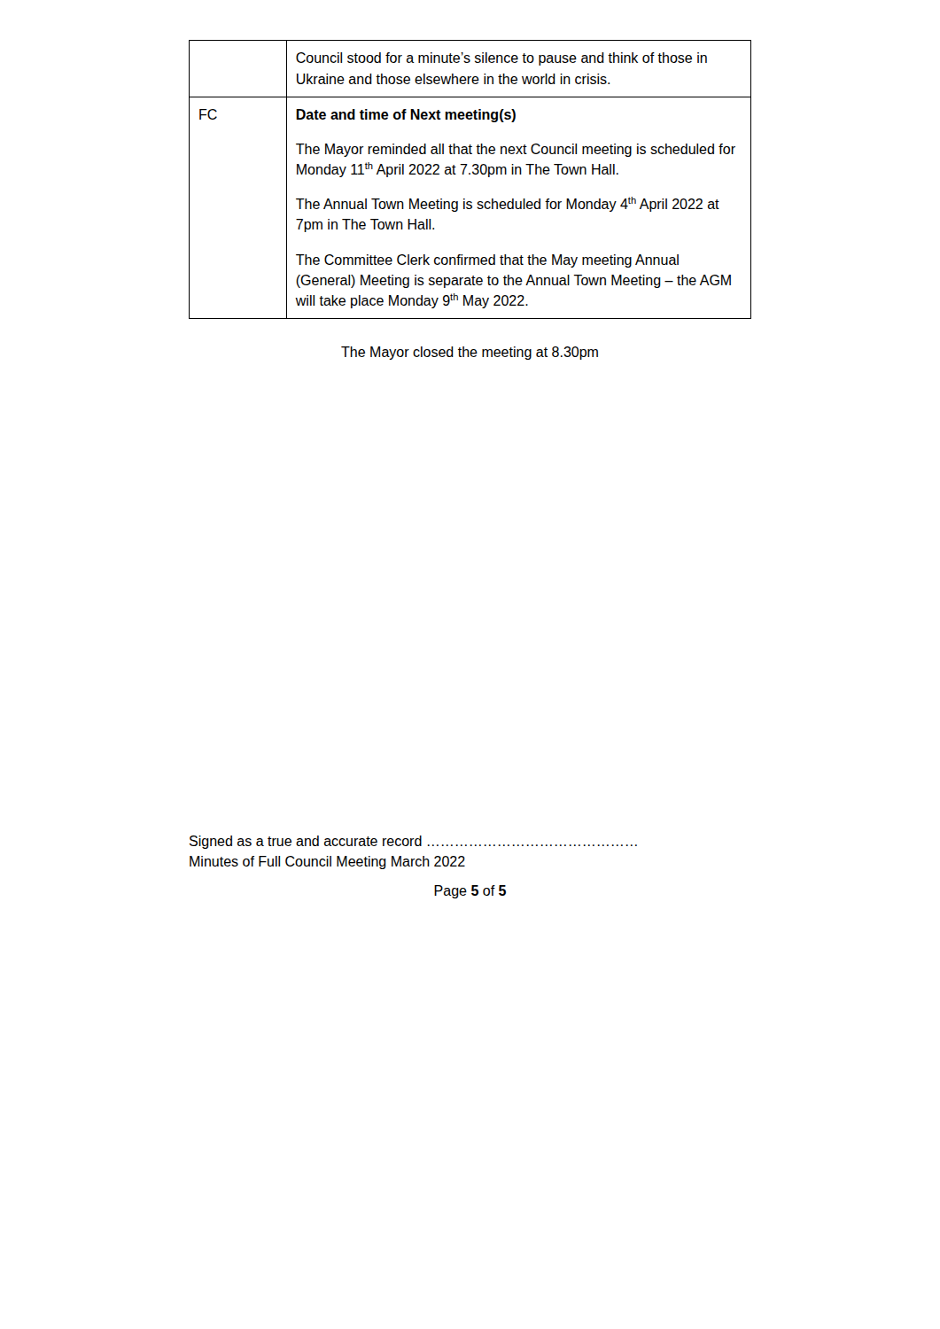| | Council stood for a minute’s silence to pause and think of those in Ukraine and those elsewhere in the world in crisis. |
| FC | Date and time of Next meeting(s) The Mayor reminded all that the next Council meeting is scheduled for Monday 11 th April 2022 at 7.30pm in The Town Hall. The Annual Town Meeting is scheduled for Monday 4 th April 2022 at 7pm in The Town Hall. The Committee Clerk confirmed that the May meeting Annual (General) Meeting is separate to the Annual Town Meeting – the AGM will take place Monday 9 th May 2022. |
The Mayor closed the meeting at 8.30pm
Signed as a true and accurate record ………………………………………
Minutes of Full Council Meeting March 2022
Page 5 of 5